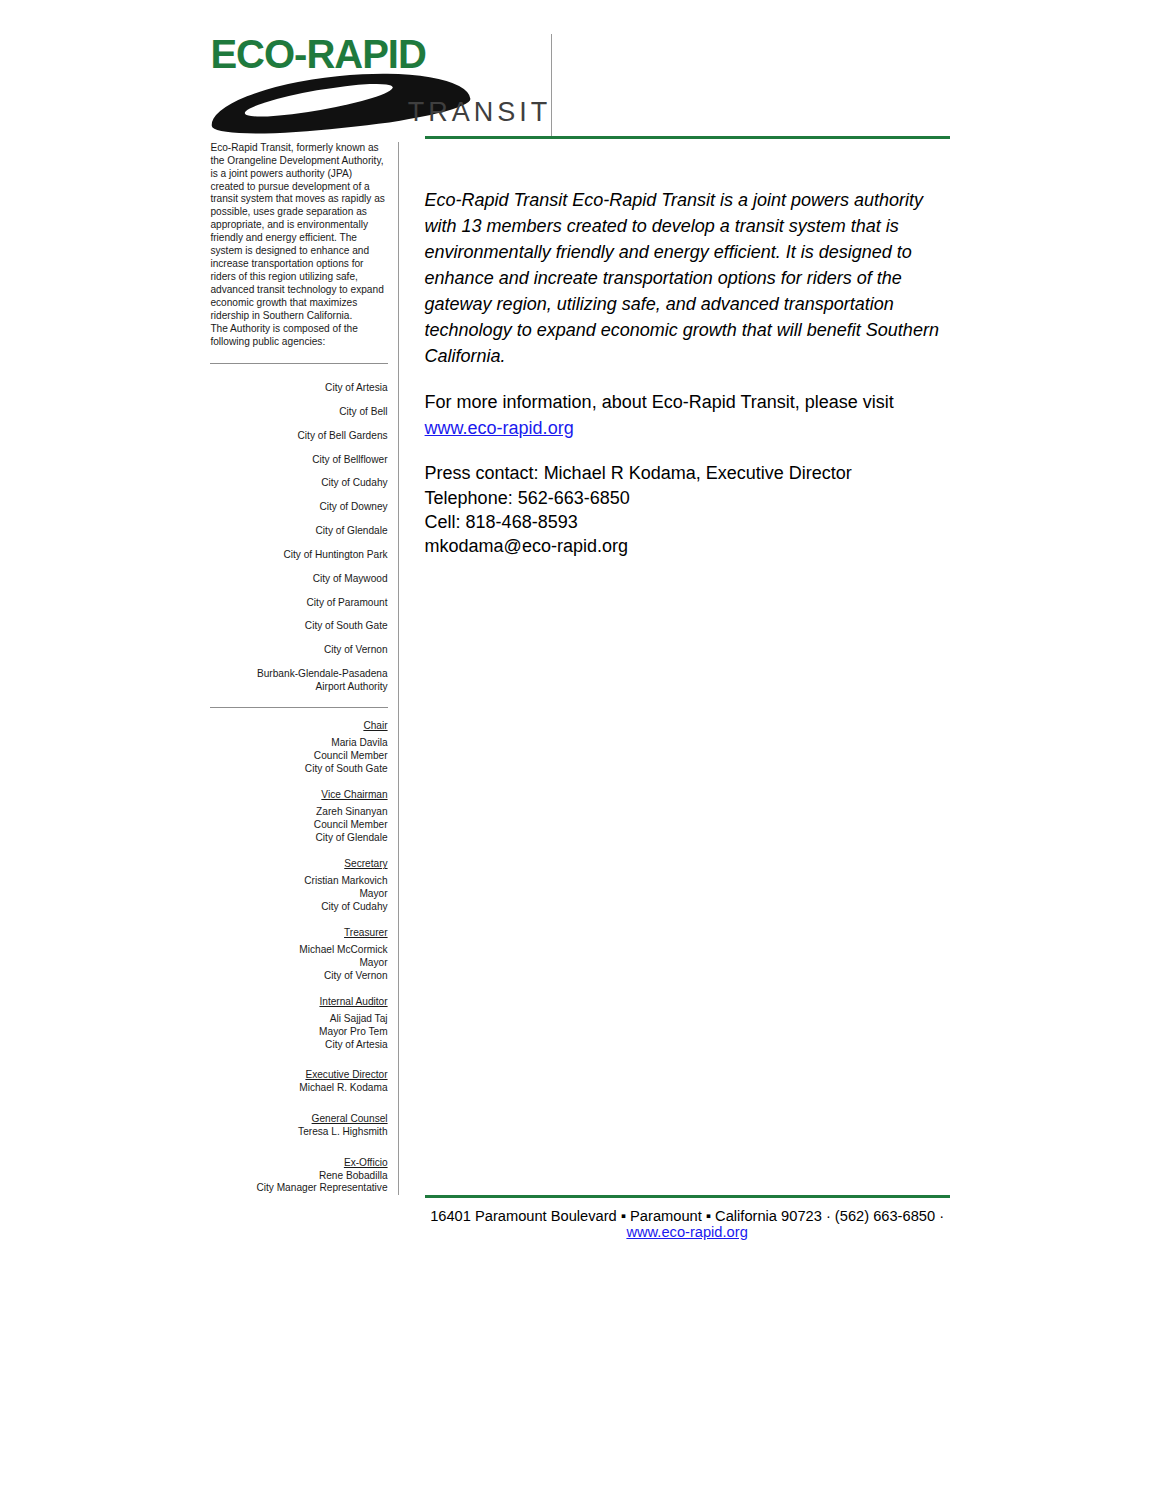ECO-RAPID
TRANSIT
Eco-Rapid Transit, formerly known as the Orangeline Development Authority, is a joint powers authority (JPA) created to pursue development of a transit system that moves as rapidly as possible, uses grade separation as appropriate, and is environmentally friendly and energy efficient. The system is designed to enhance and increase transportation options for riders of this region utilizing safe, advanced transit technology to expand economic growth that maximizes ridership in Southern California.
The Authority is composed of the following public agencies:
City of Artesia
City of Bell
City of Bell Gardens
City of Bellflower
City of Cudahy
City of Downey
City of Glendale
City of Huntington Park
City of Maywood
City of Paramount
City of South Gate
City of Vernon
Burbank-Glendale-Pasadena
Airport Authority
Chair
Maria Davila
Council Member
City of South Gate
Vice Chairman
Zareh Sinanyan
Council Member
City of Glendale
Secretary
Cristian Markovich
Mayor
City of Cudahy
Treasurer
Michael McCormick
Mayor
City of Vernon
Internal Auditor
Ali Sajjad Taj
Mayor Pro Tem
City of Artesia
Executive Director
Michael R. Kodama
General Counsel
Teresa L. Highsmith
Ex-Officio
Rene Bobadilla
City Manager Representative
Eco-Rapid Transit Eco-Rapid Transit is a joint powers authority with 13 members created to develop a transit system that is environmentally friendly and energy efficient. It is designed to enhance and increate transportation options for riders of the gateway region, utilizing safe, and advanced transportation technology to expand economic growth that will benefit Southern California.
For more information, about Eco-Rapid Transit, please visit www.eco-rapid.org
Press contact: Michael R Kodama, Executive Director
Telephone: 562-663-6850
Cell: 818-468-8593
mkodama@eco-rapid.org
16401 Paramount Boulevard ▪ Paramount ▪ California 90723 · (562) 663-6850 · www.eco-rapid.org